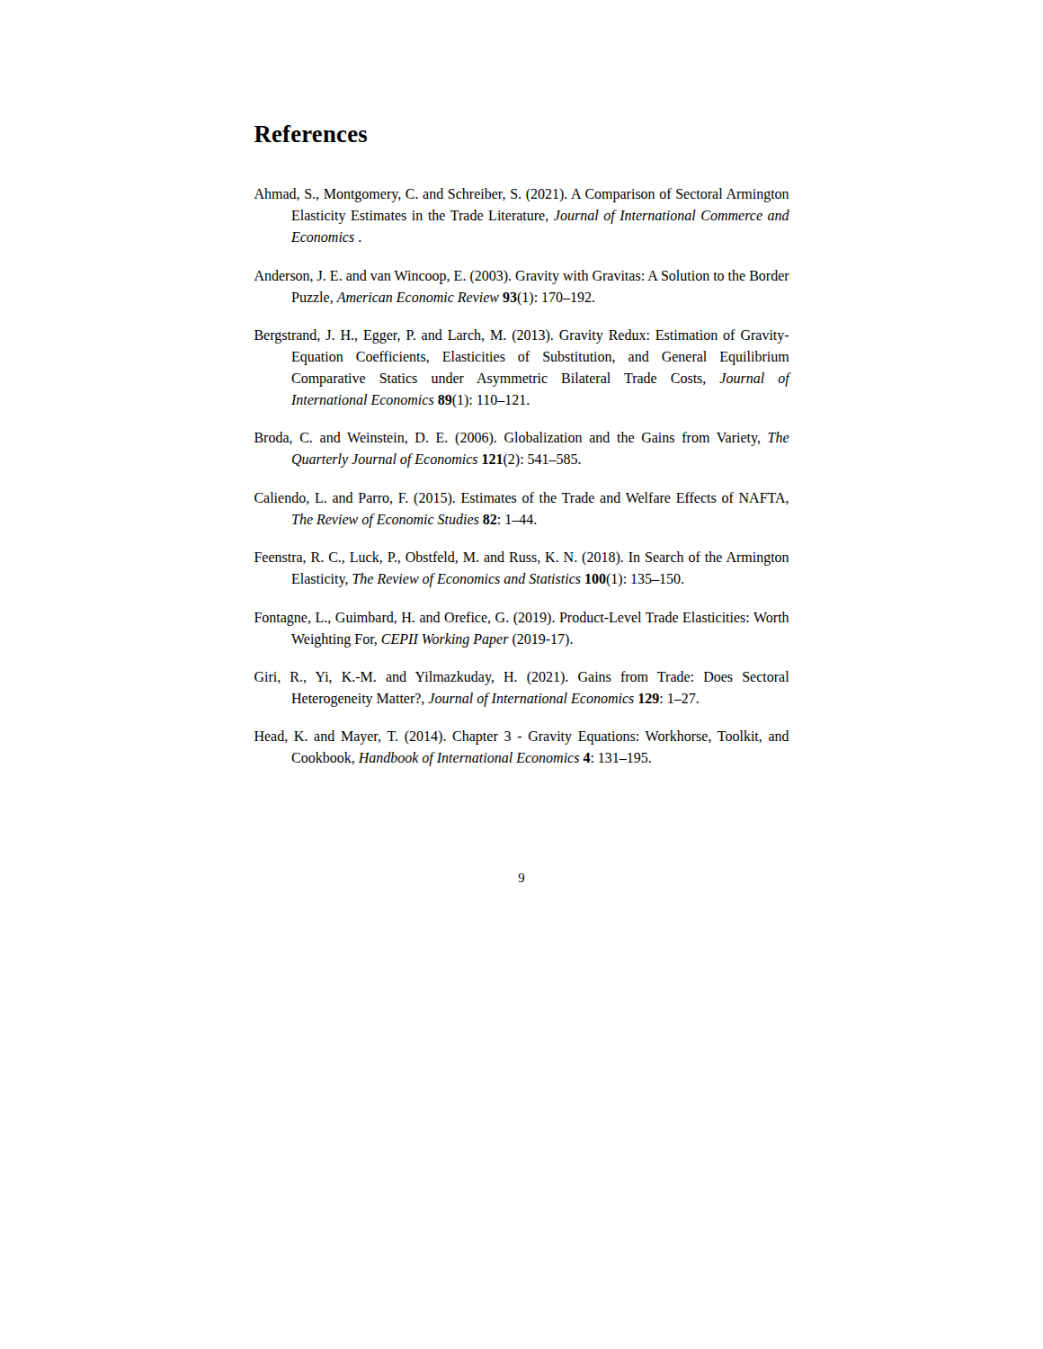References
Ahmad, S., Montgomery, C. and Schreiber, S. (2021). A Comparison of Sectoral Armington Elasticity Estimates in the Trade Literature, Journal of International Commerce and Economics .
Anderson, J. E. and van Wincoop, E. (2003). Gravity with Gravitas: A Solution to the Border Puzzle, American Economic Review 93(1): 170–192.
Bergstrand, J. H., Egger, P. and Larch, M. (2013). Gravity Redux: Estimation of Gravity-Equation Coefficients, Elasticities of Substitution, and General Equilibrium Comparative Statics under Asymmetric Bilateral Trade Costs, Journal of International Economics 89(1): 110–121.
Broda, C. and Weinstein, D. E. (2006). Globalization and the Gains from Variety, The Quarterly Journal of Economics 121(2): 541–585.
Caliendo, L. and Parro, F. (2015). Estimates of the Trade and Welfare Effects of NAFTA, The Review of Economic Studies 82: 1–44.
Feenstra, R. C., Luck, P., Obstfeld, M. and Russ, K. N. (2018). In Search of the Armington Elasticity, The Review of Economics and Statistics 100(1): 135–150.
Fontagne, L., Guimbard, H. and Orefice, G. (2019). Product-Level Trade Elasticities: Worth Weighting For, CEPII Working Paper (2019-17).
Giri, R., Yi, K.-M. and Yilmazkuday, H. (2021). Gains from Trade: Does Sectoral Heterogeneity Matter?, Journal of International Economics 129: 1–27.
Head, K. and Mayer, T. (2014). Chapter 3 - Gravity Equations: Workhorse, Toolkit, and Cookbook, Handbook of International Economics 4: 131–195.
9